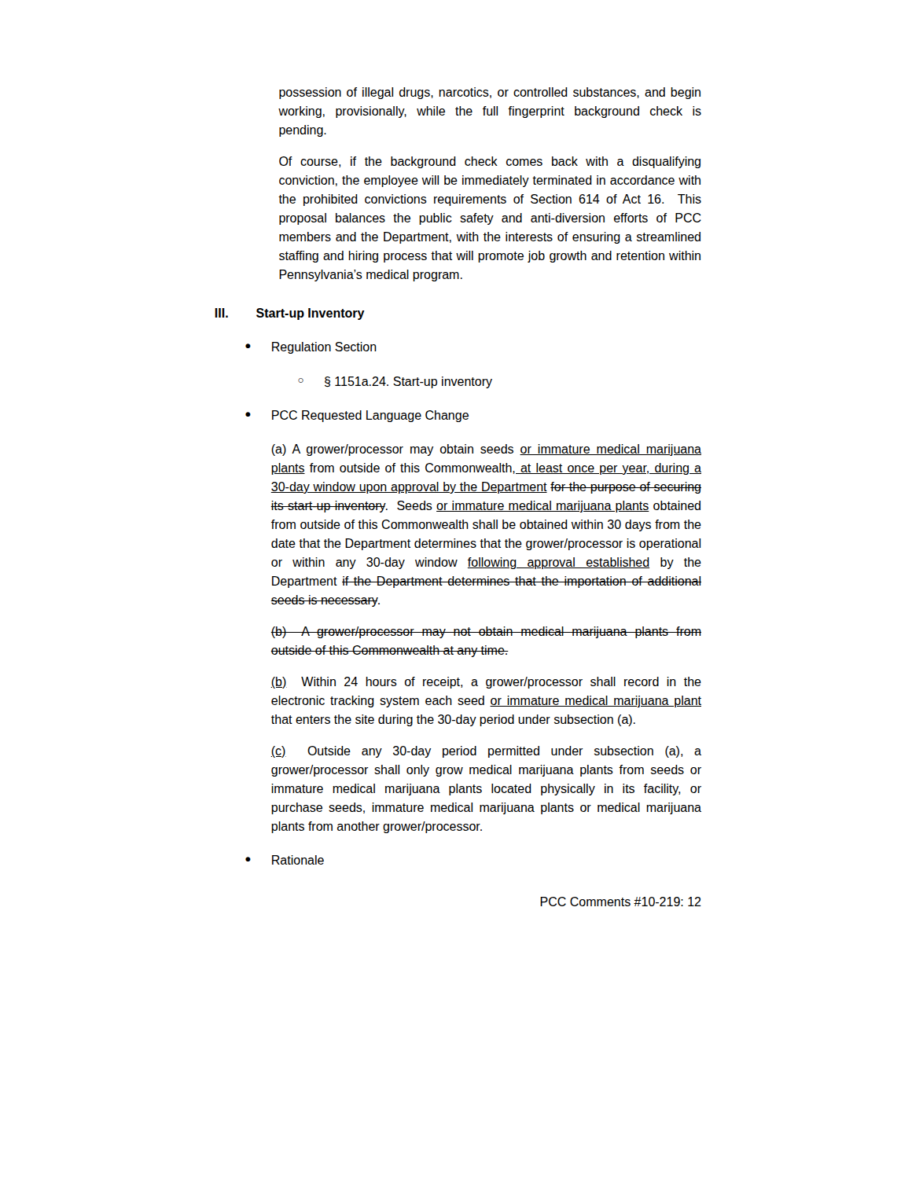possession of illegal drugs, narcotics, or controlled substances, and begin working, provisionally, while the full fingerprint background check is pending.
Of course, if the background check comes back with a disqualifying conviction, the employee will be immediately terminated in accordance with the prohibited convictions requirements of Section 614 of Act 16. This proposal balances the public safety and anti-diversion efforts of PCC members and the Department, with the interests of ensuring a streamlined staffing and hiring process that will promote job growth and retention within Pennsylvania’s medical program.
III. Start-up Inventory
Regulation Section
§ 1151a.24. Start-up inventory
PCC Requested Language Change
(a) A grower/processor may obtain seeds or immature medical marijuana plants from outside of this Commonwealth, at least once per year, during a 30-day window upon approval by the Department for the purpose of securing its start-up inventory. Seeds or immature medical marijuana plants obtained from outside of this Commonwealth shall be obtained within 30 days from the date that the Department determines that the grower/processor is operational or within any 30-day window following approval established by the Department if the Department determines that the importation of additional seeds is necessary.
(b) A grower/processor may not obtain medical marijuana plants from outside of this Commonwealth at any time.
(b) Within 24 hours of receipt, a grower/processor shall record in the electronic tracking system each seed or immature medical marijuana plant that enters the site during the 30-day period under subsection (a).
(c) Outside any 30-day period permitted under subsection (a), a grower/processor shall only grow medical marijuana plants from seeds or immature medical marijuana plants located physically in its facility, or purchase seeds, immature medical marijuana plants or medical marijuana plants from another grower/processor.
Rationale
PCC Comments #10-219: 12